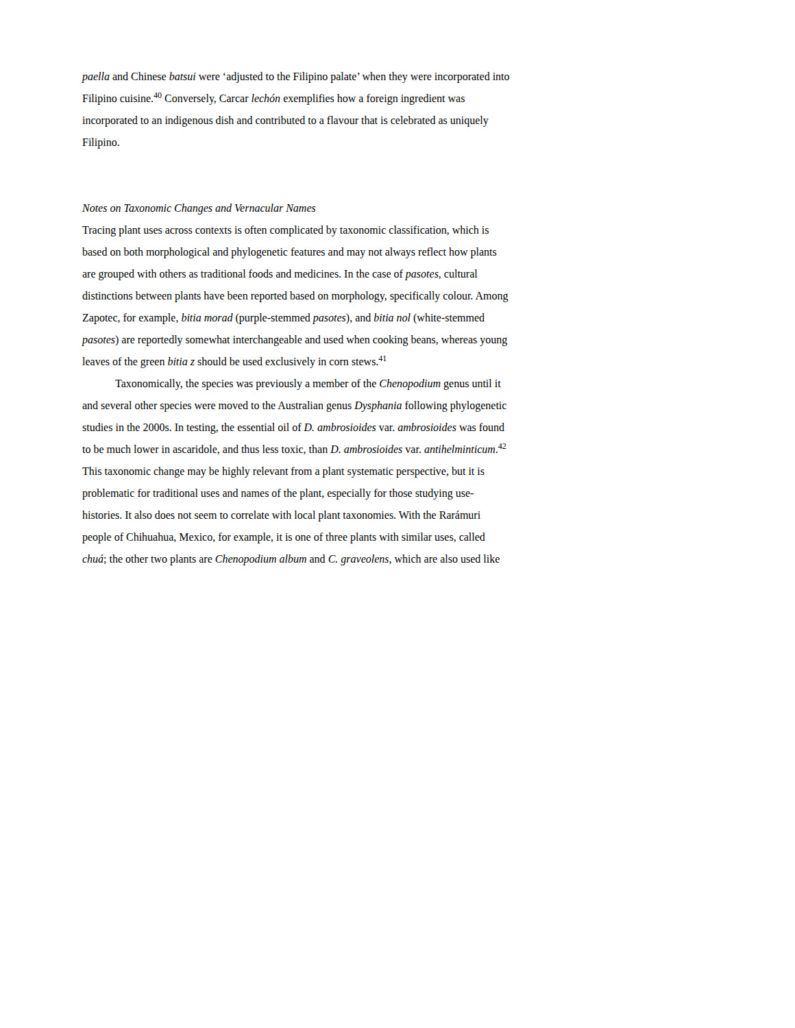paella and Chinese batsui were ‘adjusted to the Filipino palate’ when they were incorporated into Filipino cuisine.40 Conversely, Carcar lechón exemplifies how a foreign ingredient was incorporated to an indigenous dish and contributed to a flavour that is celebrated as uniquely Filipino.
Notes on Taxonomic Changes and Vernacular Names
Tracing plant uses across contexts is often complicated by taxonomic classification, which is based on both morphological and phylogenetic features and may not always reflect how plants are grouped with others as traditional foods and medicines. In the case of pasotes, cultural distinctions between plants have been reported based on morphology, specifically colour. Among Zapotec, for example, bitia morad (purple-stemmed pasotes), and bitia nol (white-stemmed pasotes) are reportedly somewhat interchangeable and used when cooking beans, whereas young leaves of the green bitia z should be used exclusively in corn stews.41
Taxonomically, the species was previously a member of the Chenopodium genus until it and several other species were moved to the Australian genus Dysphania following phylogenetic studies in the 2000s. In testing, the essential oil of D. ambrosioides var. ambrosioides was found to be much lower in ascaridole, and thus less toxic, than D. ambrosioides var. antihelminticum.42 This taxonomic change may be highly relevant from a plant systematic perspective, but it is problematic for traditional uses and names of the plant, especially for those studying use-histories. It also does not seem to correlate with local plant taxonomies. With the Rarámuri people of Chihuahua, Mexico, for example, it is one of three plants with similar uses, called chuá; the other two plants are Chenopodium album and C. graveolens, which are also used like